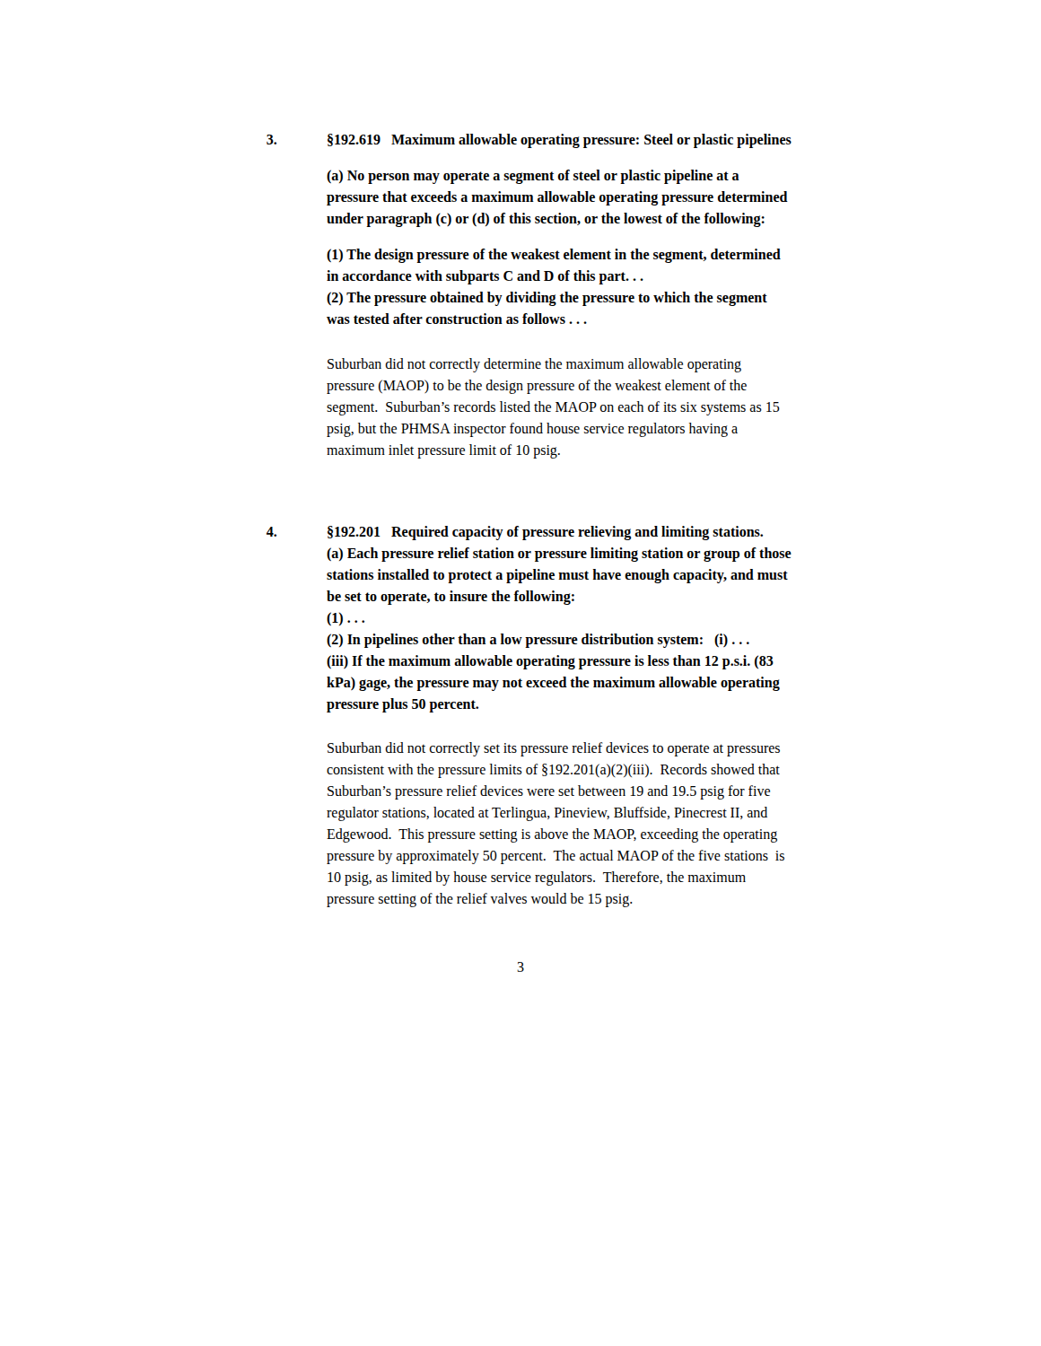3.
§192.619 Maximum allowable operating pressure: Steel or plastic pipelines
(a) No person may operate a segment of steel or plastic pipeline at a pressure that exceeds a maximum allowable operating pressure determined under paragraph (c) or (d) of this section, or the lowest of the following:
(1) The design pressure of the weakest element in the segment, determined in accordance with subparts C and D of this part. . .
(2) The pressure obtained by dividing the pressure to which the segment was tested after construction as follows . . .
Suburban did not correctly determine the maximum allowable operating pressure (MAOP) to be the design pressure of the weakest element of the segment. Suburban’s records listed the MAOP on each of its six systems as 15 psig, but the PHMSA inspector found house service regulators having a maximum inlet pressure limit of 10 psig.
4.
§192.201 Required capacity of pressure relieving and limiting stations.
(a) Each pressure relief station or pressure limiting station or group of those stations installed to protect a pipeline must have enough capacity, and must be set to operate, to insure the following:
(1) . . .
(2) In pipelines other than a low pressure distribution system: (i) . . .
(iii) If the maximum allowable operating pressure is less than 12 p.s.i. (83 kPa) gage, the pressure may not exceed the maximum allowable operating pressure plus 50 percent.
Suburban did not correctly set its pressure relief devices to operate at pressures consistent with the pressure limits of §192.201(a)(2)(iii). Records showed that Suburban’s pressure relief devices were set between 19 and 19.5 psig for five regulator stations, located at Terlingua, Pineview, Bluffside, Pinecrest II, and Edgewood. This pressure setting is above the MAOP, exceeding the operating pressure by approximately 50 percent. The actual MAOP of the five stations is 10 psig, as limited by house service regulators. Therefore, the maximum pressure setting of the relief valves would be 15 psig.
3